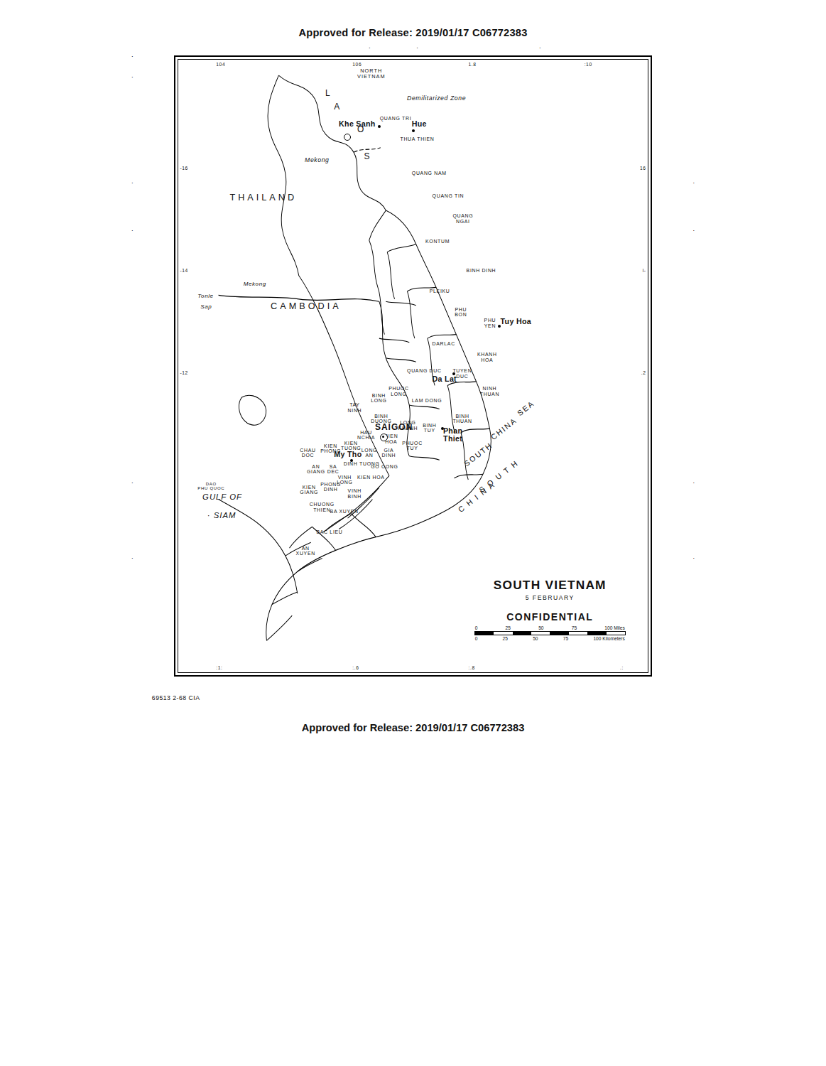Approved for Release: 2019/01/17 C06772383
.
.
.
.
.
.
.
.
.
.
.
.
.
104
106
1.8
:10
-16
16
-14
i-
-12
.2
:1:
:.6
:.8
.:
NORTH
VIETNAM
Demilitarized Zone
L
A
O
S
Mekong
THAILAND
CAMBODIA
Mekong
Tonle
Sap
GULF OF
· SIAM
SEA
CHINA
SOUTH
S O U T H
C H I N A
QUANG TRI
THUA THIEN
QUANG NAM
QUANG TIN
QUANG
NGAI
KONTUM
BINH DINH
PLEIKU
PHU
BON
PHU
YEN
DARLAC
KHANH
HOA
QUANG DUC
TUYEN
DUC
NINH
THUAN
PHUOC
LONG
BINH
LONG
LAM DONG
TAY
NINH
BINH
DUONG
BINH
THUAN
LONG
KHANH
BINH
TUY
HAU
NCHIA
BIEN
HOA
PHUOC
TUY
KIEN
PHONG
KIEN
TUONG
CHAU
DOC
LONG
AN
GIA
DINH
AN
GIANG
SA
DEC
DINH TUONG
GO CONG
VINH
LONG
KIEN HOA
KIEN
GIANG
PHONG
DINH
VINH
BINH
CHUONG
THIEN
BA XUYEN
BAC LIEU
AN
XUYEN
DAO
PHU QUOC
Khe Sanh
Hue
Tuy Hoa
Da Lat
SAIGON
Phan
Thiet
My Tho
SOUTH VIETNAM
5 FEBRUARY
CONFIDENTIAL
0255075100 Miles
0255075100 Kilometers
69513 2-68 CIA
Approved for Release: 2019/01/17 C06772383